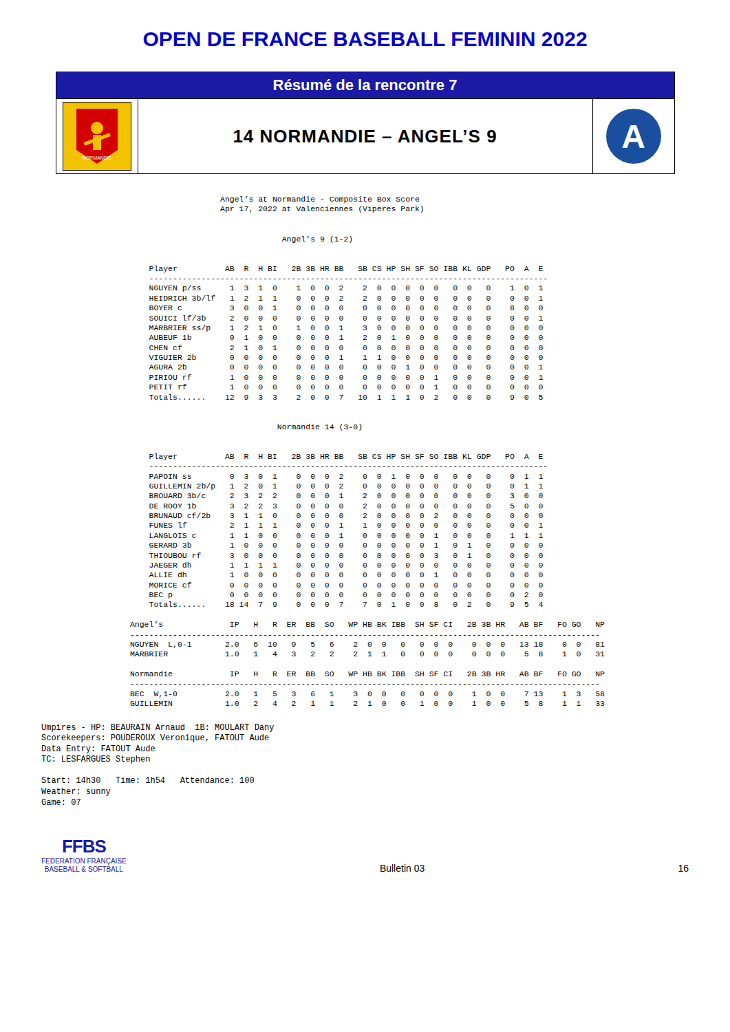OPEN DE FRANCE BASEBALL FEMININ 2022
Résumé de la rencontre 7
NORMANDIE
14 NORMANDIE – ANGEL’S 9
A
                    Angel's at Normandie - Composite Box Score
                    Apr 17, 2022 at Valenciennes (Viperes Park)


                                 Angel's 9 (1-2)


     Player          AB  R  H BI   2B 3B HR BB   SB CS HP SH SF SO IBB KL GDP   PO  A  E
     ------------------------------------------------------------------------------------
     NGUYEN p/ss      1  3  1  0    1  0  0  2    2  0  0  0  0  0   0  0   0    1  0  1
     HEIDRICH 3b/lf   1  2  1  1    0  0  0  2    2  0  0  0  0  0   0  0   0    0  0  1
     BOYER c          3  0  0  1    0  0  0  0    0  0  0  0  0  0   0  0   0    8  0  0
     SOUICI lf/3b     2  0  0  0    0  0  0  0    0  0  0  0  0  0   0  0   0    0  0  1
     MARBRIER ss/p    1  2  1  0    1  0  0  1    3  0  0  0  0  0   0  0   0    0  0  0
     AUBEUF 1b        0  1  0  0    0  0  0  1    2  0  1  0  0  0   0  0   0    0  0  0
     CHEN cf          2  1  0  1    0  0  0  0    0  0  0  0  0  0   0  0   0    0  0  0
     VIGUIER 2b       0  0  0  0    0  0  0  1    1  1  0  0  0  0   0  0   0    0  0  0
     AGURA 2b         0  0  0  0    0  0  0  0    0  0  0  1  0  0   0  0   0    0  0  1
     PIRIOU rf        1  0  0  0    0  0  0  0    0  0  0  0  0  1   0  0   0    0  0  1
     PETIT rf         1  0  0  0    0  0  0  0    0  0  0  0  0  1   0  0   0    0  0  0
     Totals......    12  9  3  3    2  0  0  7   10  1  1  1  0  2   0  0   0    9  0  5


                                Normandie 14 (3-0)


     Player          AB  R  H BI   2B 3B HR BB   SB CS HP SH SF SO IBB KL GDP   PO  A  E
     ------------------------------------------------------------------------------------
     PAPOIN ss        0  3  0  1    0  0  0  2    0  0  1  0  0  0   0  0   0    0  1  1
     GUILLEMIN 2b/p   1  2  0  1    0  0  0  2    0  0  0  0  0  0   0  0   0    0  1  1
     BROUARD 3b/c     2  3  2  2    0  0  0  1    2  0  0  0  0  0   0  0   0    3  0  0
     DE ROOY 1b       3  2  2  3    0  0  0  0    2  0  0  0  0  0   0  0   0    5  0  0
     BRUNAUD cf/2b    3  1  1  0    0  0  0  0    2  0  0  0  0  2   0  0   0    0  0  0
     FUNES lf         2  1  1  1    0  0  0  1    1  0  0  0  0  0   0  0   0    0  0  1
     LANGLOIS c       1  1  0  0    0  0  0  1    0  0  0  0  0  1   0  0   0    1  1  1
     GERARD 3b        1  0  0  0    0  0  0  0    0  0  0  0  0  1   0  1   0    0  0  0
     THIOUBOU rf      3  0  0  0    0  0  0  0    0  0  0  0  0  3   0  1   0    0  0  0
     JAEGER dh        1  1  1  1    0  0  0  0    0  0  0  0  0  0   0  0   0    0  0  0
     ALLIE dh         1  0  0  0    0  0  0  0    0  0  0  0  0  1   0  0   0    0  0  0
     MORICE cf        0  0  0  0    0  0  0  0    0  0  0  0  0  0   0  0   0    0  0  0
     BEC p            0  0  0  0    0  0  0  0    0  0  0  0  0  0   0  0   0    0  2  0
     Totals......    18 14  7  9    0  0  0  7    7  0  1  0  0  8   0  2   0    9  5  4

 Angel's              IP   H   R  ER  BB  SO   WP HB BK IBB  SH SF CI   2B 3B HR   AB BF   FO GO   NP
 ---------------------------------------------------------------------------------------------------
 NGUYEN  L,0-1       2.0   6  10   9   5   6    2  0  0   0   0  0  0    0  0  0   13 18    0  0   81
 MARBRIER            1.0   1   4   3   2   2    2  1  1   0   0  0  0    0  0  0    5  8    1  0   31

 Normandie            IP   H   R  ER  BB  SO   WP HB BK IBB  SH SF CI   2B 3B HR   AB BF   FO GO   NP
 ---------------------------------------------------------------------------------------------------
 BEC  W,1-0          2.0   1   5   3   6   1    3  0  0   0   0  0  0    1  0  0    7 13    1  3   58
 GUILLEMIN           1.0   2   4   2   1   1    2  1  0   0   1  0  0    1  0  0    5  8    1  1   33
Umpires - HP: BEAURAIN Arnaud  1B: MOULART Dany
Scorekeepers: POUDEROUX Veronique, FATOUT Aude
Data Entry: FATOUT Aude
TC: LESFARGUES Stephen

Start: 14h30   Time: 1h54   Attendance: 100
Weather: sunny
Game: 07
FFBS
FEDERATION FRANÇAISE
BASEBALL & SOFTBALL
Bulletin 03
16